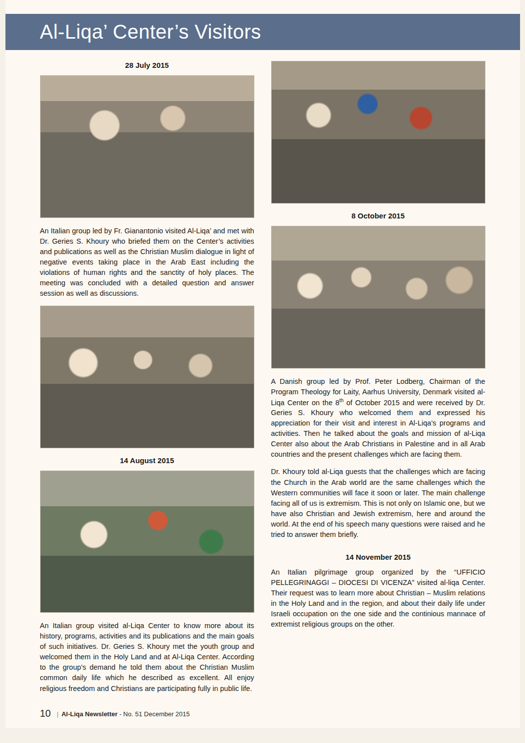Al-Liqa’ Center’s Visitors
28 July 2015
An Italian group led by Fr. Gianantonio visited Al-Liqa’ and met with Dr. Geries S. Khoury who briefed them on the Center’s activities and publications as well as the Christian Muslim dialogue in light of negative events taking place in the Arab East including the violations of human rights and the sanctity of holy places. The meeting was concluded with a detailed question and answer session as well as discussions.
14 August 2015
An Italian group visited al-Liqa Center to know more about its history, programs, activities and its publications and the main goals of such initiatives. Dr. Geries S. Khoury met the youth group and welcomed them in the Holy Land and at Al-Liqa Center. According to the group’s demand he told them about the Christian Muslim common daily life which he described as excellent. All enjoy religious freedom and Christians are participating fully in public life.
8 October 2015
A Danish group led by Prof. Peter Lodberg, Chairman of the Program Theology for Laity, Aarhus University, Denmark visited al-Liqa Center on the 8th of October 2015 and were received by Dr. Geries S. Khoury who welcomed them and expressed his appreciation for their visit and interest in Al-Liqa’s programs and activities. Then he talked about the goals and mission of al-Liqa Center also about the Arab Christians in Palestine and in all Arab countries and the present challenges which are facing them.
Dr. Khoury told al-Liqa guests that the challenges which are facing the Church in the Arab world are the same challenges which the Western communities will face it soon or later. The main challenge facing all of us is extremism. This is not only on Islamic one, but we have also Christian and Jewish extremism, here and around the world. At the end of his speech many questions were raised and he tried to answer them briefly.
14 November 2015
An Italian pilgrimage group organized by the “UFFICIO PELLEGRINAGGI – DIOCESI DI VICENZA” visited al-liqa Center. Their request was to learn more about Christian – Muslim relations in the Holy Land and in the region, and about their daily life under Israeli occupation on the one side and the continious mannace of extremist religious groups on the other.
10|Al-Liqa Newsletter - No. 51 December 2015